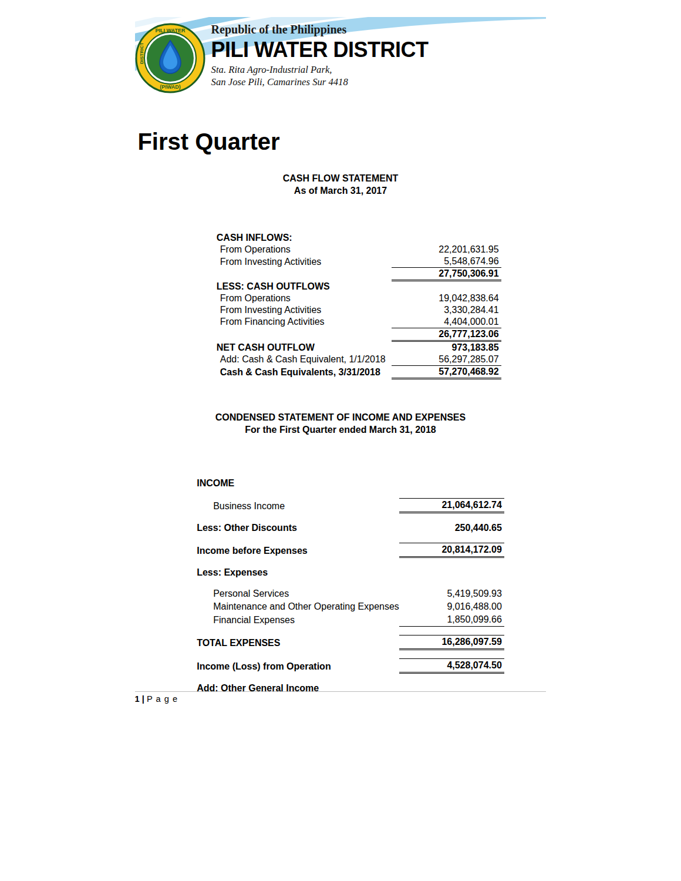PILI WATER (PIWAD) DISTRICT
Republic of the Philippines
PILI WATER DISTRICT
Sta. Rita Agro-Industrial Park,
San Jose Pili, Camarines Sur 4418
First Quarter
CASH FLOW STATEMENT
As of March 31, 2017
| CASH INFLOWS: | | |
| From Operations | 22,201,631.95 | |
| From Investing Activities | 5,548,674.96 | |
| | 27,750,306.91 | |
| LESS: CASH OUTFLOWS | | |
| From Operations | 19,042,838.64 | |
| From Investing Activities | 3,330,284.41 | |
| From Financing Activities | 4,404,000.01 | |
| | 26,777,123.06 | |
| NET CASH OUTFLOW | 973,183.85 | |
| Add: Cash & Cash Equivalent, 1/1/2018 | 56,297,285.07 | |
| Cash & Cash Equivalents, 3/31/2018 | 57,270,468.92 | |
CONDENSED STATEMENT OF INCOME AND EXPENSES
For the First Quarter ended March 31, 2018
| INCOME | | |
| Business Income | 21,064,612.74 | |
| Less: Other Discounts | 250,440.65 | |
| Income before Expenses | 20,814,172.09 | |
| Less: Expenses | | |
| Personal Services | 5,419,509.93 | |
| Maintenance and Other Operating Expenses | 9,016,488.00 | |
| Financial Expenses | 1,850,099.66 | |
| TOTAL EXPENSES | 16,286,097.59 | |
| Income (Loss) from Operation | 4,528,074.50 | |
| Add: Other General Income | | |
1 | P a g e